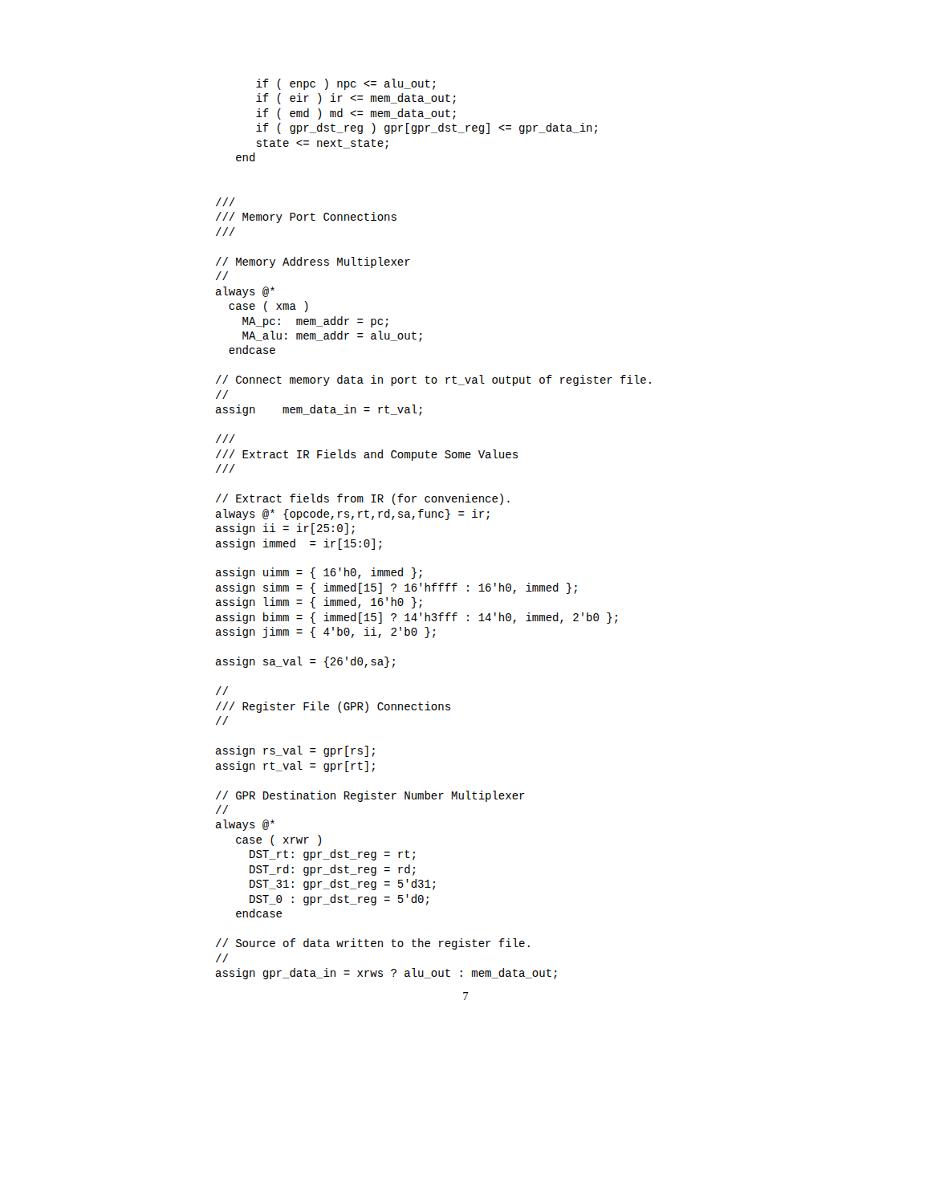if ( enpc ) npc <= alu_out;
      if ( eir ) ir <= mem_data_out;
      if ( emd ) md <= mem_data_out;
      if ( gpr_dst_reg ) gpr[gpr_dst_reg] <= gpr_data_in;
      state <= next_state;
   end


///
/// Memory Port Connections
///

// Memory Address Multiplexer
//
always @*
  case ( xma )
    MA_pc:  mem_addr = pc;
    MA_alu: mem_addr = alu_out;
  endcase

// Connect memory data in port to rt_val output of register file.
//
assign    mem_data_in = rt_val;

///
/// Extract IR Fields and Compute Some Values
///

// Extract fields from IR (for convenience).
always @* {opcode,rs,rt,rd,sa,func} = ir;
assign ii = ir[25:0];
assign immed  = ir[15:0];

assign uimm = { 16'h0, immed };
assign simm = { immed[15] ? 16'hffff : 16'h0, immed };
assign limm = { immed, 16'h0 };
assign bimm = { immed[15] ? 14'h3fff : 14'h0, immed, 2'b0 };
assign jimm = { 4'b0, ii, 2'b0 };

assign sa_val = {26'd0,sa};

//
/// Register File (GPR) Connections
//

assign rs_val = gpr[rs];
assign rt_val = gpr[rt];

// GPR Destination Register Number Multiplexer
//
always @*
   case ( xrwr )
     DST_rt: gpr_dst_reg = rt;
     DST_rd: gpr_dst_reg = rd;
     DST_31: gpr_dst_reg = 5'd31;
     DST_0 : gpr_dst_reg = 5'd0;
   endcase

// Source of data written to the register file.
//
assign gpr_data_in = xrws ? alu_out : mem_data_out;
7